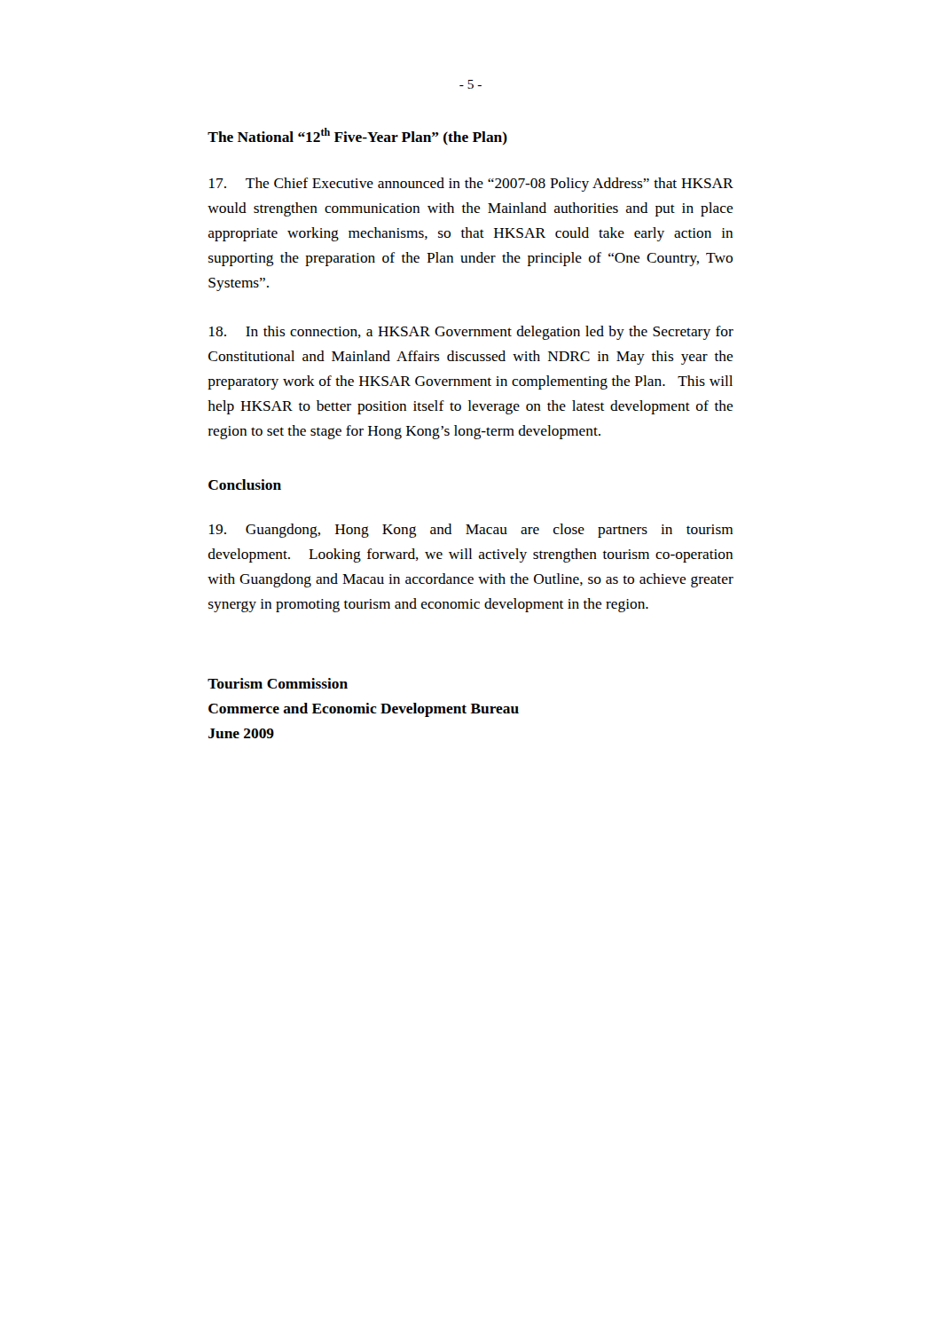- 5 -
The National “12th Five-Year Plan” (the Plan)
17. The Chief Executive announced in the “2007-08 Policy Address” that HKSAR would strengthen communication with the Mainland authorities and put in place appropriate working mechanisms, so that HKSAR could take early action in supporting the preparation of the Plan under the principle of “One Country, Two Systems”.
18. In this connection, a HKSAR Government delegation led by the Secretary for Constitutional and Mainland Affairs discussed with NDRC in May this year the preparatory work of the HKSAR Government in complementing the Plan. This will help HKSAR to better position itself to leverage on the latest development of the region to set the stage for Hong Kong’s long-term development.
Conclusion
19. Guangdong, Hong Kong and Macau are close partners in tourism development. Looking forward, we will actively strengthen tourism co-operation with Guangdong and Macau in accordance with the Outline, so as to achieve greater synergy in promoting tourism and economic development in the region.
Tourism Commission
Commerce and Economic Development Bureau
June 2009